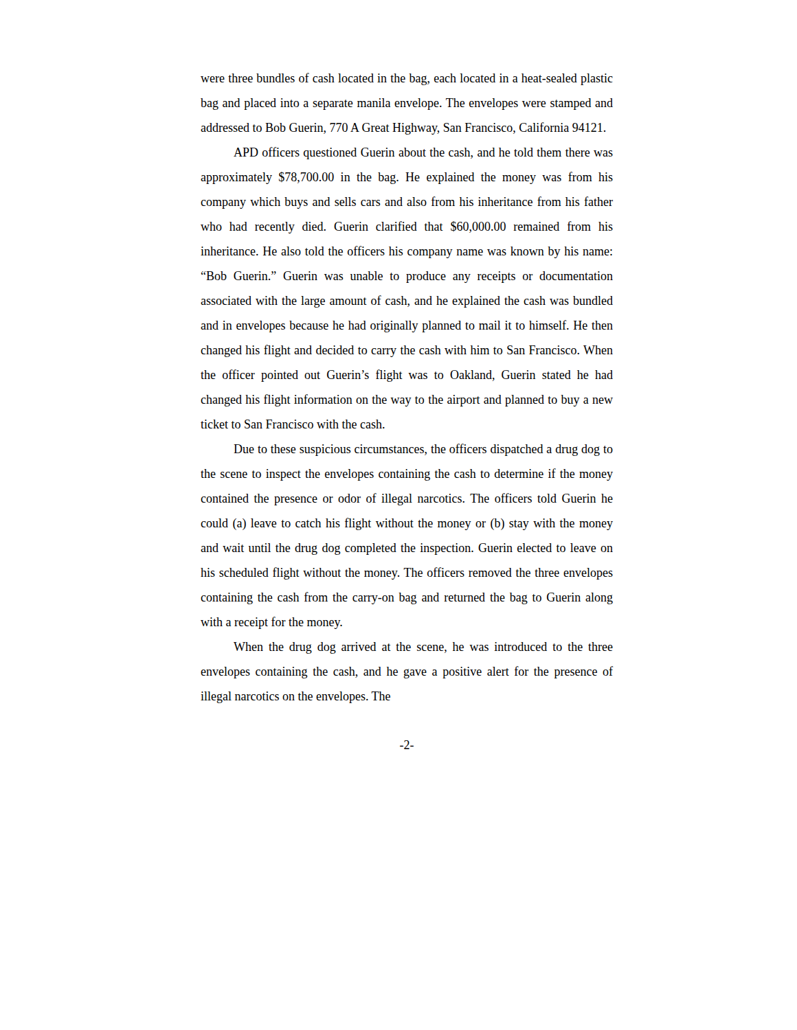were three bundles of cash located in the bag, each located in a heat-sealed plastic bag and placed into a separate manila envelope. The envelopes were stamped and addressed to Bob Guerin, 770 A Great Highway, San Francisco, California 94121.
APD officers questioned Guerin about the cash, and he told them there was approximately $78,700.00 in the bag. He explained the money was from his company which buys and sells cars and also from his inheritance from his father who had recently died. Guerin clarified that $60,000.00 remained from his inheritance. He also told the officers his company name was known by his name: “Bob Guerin.” Guerin was unable to produce any receipts or documentation associated with the large amount of cash, and he explained the cash was bundled and in envelopes because he had originally planned to mail it to himself. He then changed his flight and decided to carry the cash with him to San Francisco. When the officer pointed out Guerin’s flight was to Oakland, Guerin stated he had changed his flight information on the way to the airport and planned to buy a new ticket to San Francisco with the cash.
Due to these suspicious circumstances, the officers dispatched a drug dog to the scene to inspect the envelopes containing the cash to determine if the money contained the presence or odor of illegal narcotics. The officers told Guerin he could (a) leave to catch his flight without the money or (b) stay with the money and wait until the drug dog completed the inspection. Guerin elected to leave on his scheduled flight without the money. The officers removed the three envelopes containing the cash from the carry-on bag and returned the bag to Guerin along with a receipt for the money.
When the drug dog arrived at the scene, he was introduced to the three envelopes containing the cash, and he gave a positive alert for the presence of illegal narcotics on the envelopes. The
-2-